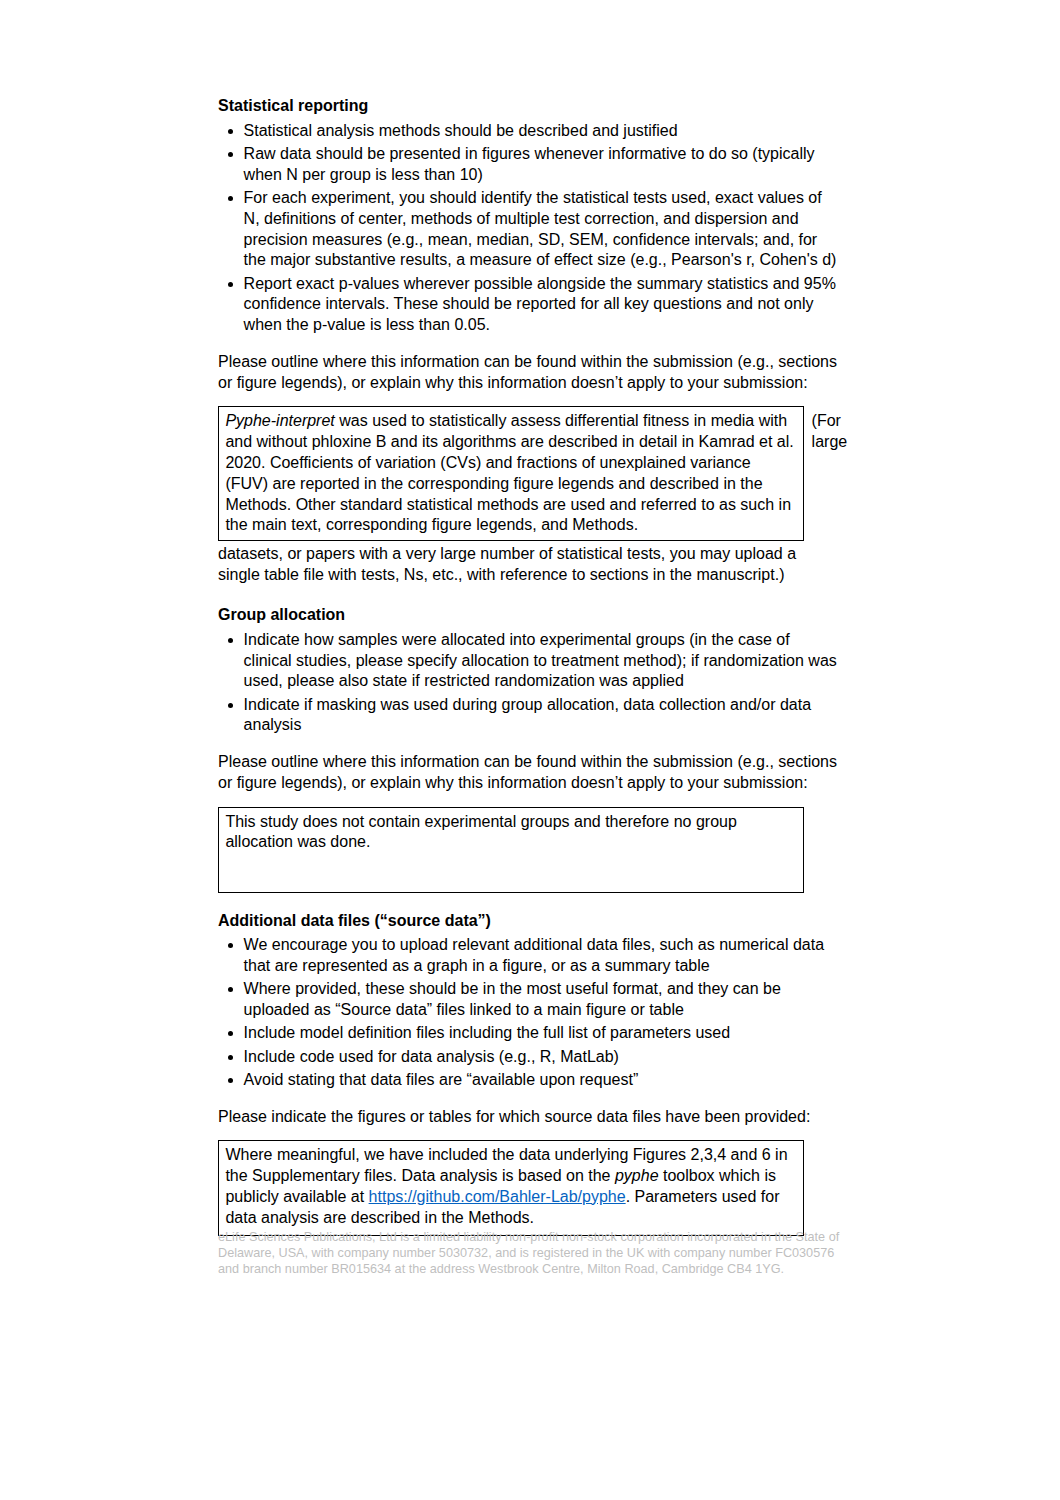Statistical reporting
Statistical analysis methods should be described and justified
Raw data should be presented in figures whenever informative to do so (typically when N per group is less than 10)
For each experiment, you should identify the statistical tests used, exact values of N, definitions of center, methods of multiple test correction, and dispersion and precision measures (e.g., mean, median, SD, SEM, confidence intervals; and, for the major substantive results, a measure of effect size (e.g., Pearson's r, Cohen's d)
Report exact p-values wherever possible alongside the summary statistics and 95% confidence intervals. These should be reported for all key questions and not only when the p-value is less than 0.05.
Please outline where this information can be found within the submission (e.g., sections or figure legends), or explain why this information doesn’t apply to your submission:
Pyphe-interpret was used to statistically assess differential fitness in media with and without phloxine B and its algorithms are described in detail in Kamrad et al. 2020. Coefficients of variation (CVs) and fractions of unexplained variance (FUV) are reported in the corresponding figure legends and described in the Methods. Other standard statistical methods are used and referred to as such in the main text, corresponding figure legends, and Methods.
(For large
datasets, or papers with a very large number of statistical tests, you may upload a single table file with tests, Ns, etc., with reference to sections in the manuscript.)
Group allocation
Indicate how samples were allocated into experimental groups (in the case of clinical studies, please specify allocation to treatment method); if randomization was used, please also state if restricted randomization was applied
Indicate if masking was used during group allocation, data collection and/or data analysis
Please outline where this information can be found within the submission (e.g., sections or figure legends), or explain why this information doesn’t apply to your submission:
This study does not contain experimental groups and therefore no group allocation was done.
Additional data files (“source data”)
We encourage you to upload relevant additional data files, such as numerical data that are represented as a graph in a figure, or as a summary table
Where provided, these should be in the most useful format, and they can be uploaded as “Source data” files linked to a main figure or table
Include model definition files including the full list of parameters used
Include code used for data analysis (e.g., R, MatLab)
Avoid stating that data files are “available upon request”
Please indicate the figures or tables for which source data files have been provided:
Where meaningful, we have included the data underlying Figures 2,3,4 and 6 in the Supplementary files. Data analysis is based on the pyphe toolbox which is publicly available at https://github.com/Bahler-Lab/pyphe. Parameters used for data analysis are described in the Methods.
eLife Sciences Publications, Ltd is a limited liability non-profit non-stock corporation incorporated in the State of Delaware, USA, with company number 5030732, and is registered in the UK with company number FC030576 and branch number BR015634 at the address Westbrook Centre, Milton Road, Cambridge CB4 1YG.